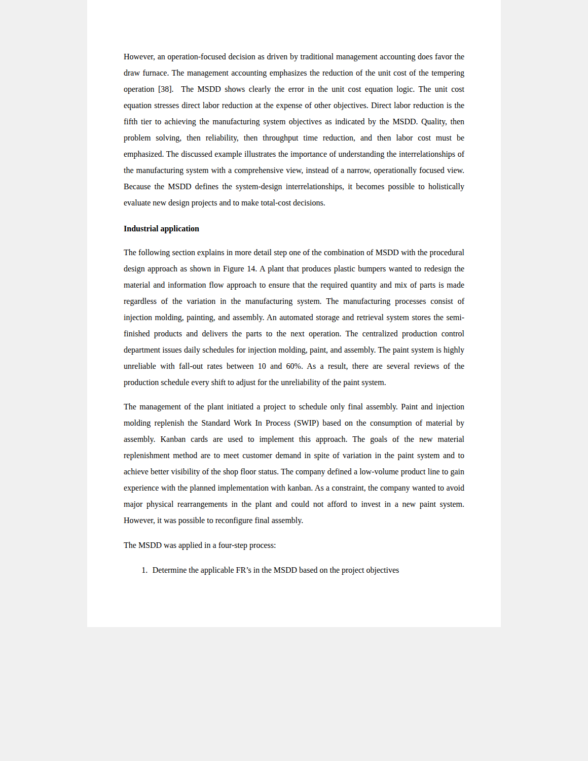However, an operation-focused decision as driven by traditional management accounting does favor the draw furnace. The management accounting emphasizes the reduction of the unit cost of the tempering operation [38]. The MSDD shows clearly the error in the unit cost equation logic. The unit cost equation stresses direct labor reduction at the expense of other objectives. Direct labor reduction is the fifth tier to achieving the manufacturing system objectives as indicated by the MSDD. Quality, then problem solving, then reliability, then throughput time reduction, and then labor cost must be emphasized. The discussed example illustrates the importance of understanding the interrelationships of the manufacturing system with a comprehensive view, instead of a narrow, operationally focused view. Because the MSDD defines the system-design interrelationships, it becomes possible to holistically evaluate new design projects and to make total-cost decisions.
Industrial application
The following section explains in more detail step one of the combination of MSDD with the procedural design approach as shown in Figure 14. A plant that produces plastic bumpers wanted to redesign the material and information flow approach to ensure that the required quantity and mix of parts is made regardless of the variation in the manufacturing system. The manufacturing processes consist of injection molding, painting, and assembly. An automated storage and retrieval system stores the semi-finished products and delivers the parts to the next operation. The centralized production control department issues daily schedules for injection molding, paint, and assembly. The paint system is highly unreliable with fall-out rates between 10 and 60%. As a result, there are several reviews of the production schedule every shift to adjust for the unreliability of the paint system.
The management of the plant initiated a project to schedule only final assembly. Paint and injection molding replenish the Standard Work In Process (SWIP) based on the consumption of material by assembly. Kanban cards are used to implement this approach. The goals of the new material replenishment method are to meet customer demand in spite of variation in the paint system and to achieve better visibility of the shop floor status. The company defined a low-volume product line to gain experience with the planned implementation with kanban. As a constraint, the company wanted to avoid major physical rearrangements in the plant and could not afford to invest in a new paint system. However, it was possible to reconfigure final assembly.
The MSDD was applied in a four-step process:
Determine the applicable FR’s in the MSDD based on the project objectives